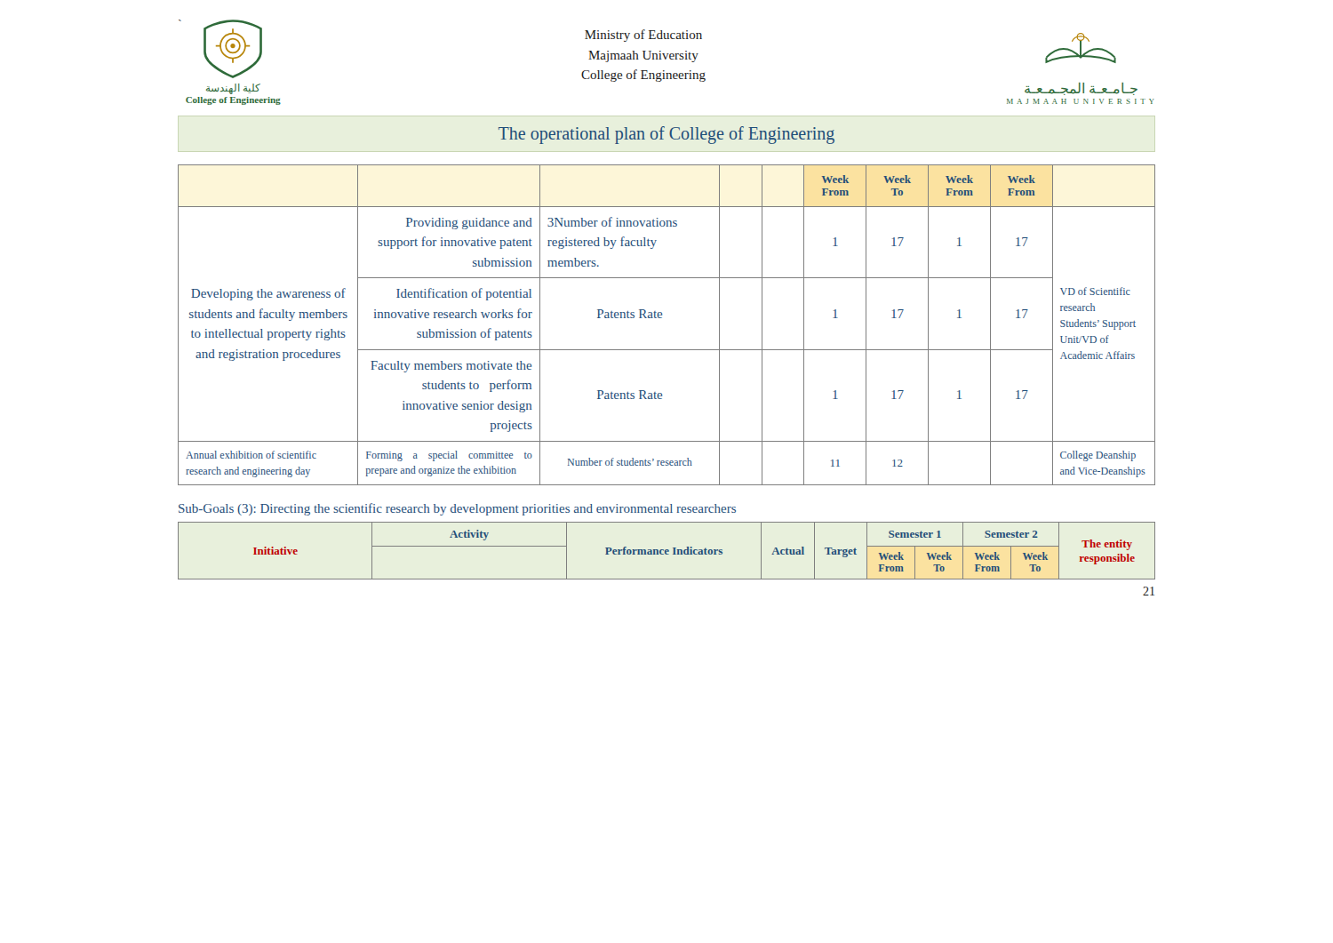`
كلية الهندسة
College of Engineering
Ministry of Education
Majmaah University
College of Engineering
جـامـعـة المجـمـعـة
M A J M A A H U N I V E R S I T Y
The operational plan of College of Engineering
| | | | | | Week From | Week To | Week From | Week From | |
| Developing the awareness of students and faculty members to intellectual property rights and registration procedures | Providing guidance and support for innovative patent submission | 3Number of innovations registered by faculty members. | | | 1 | 17 | 1 | 17 | VD of Scientific research Students’ Support Unit/VD of Academic Affairs |
| Identification of potential innovative research works for submission of patents | Patents Rate | | | 1 | 17 | 1 | 17 |
| Faculty members motivate the students to perform innovative senior design projects | Patents Rate | | | 1 | 17 | 1 | 17 |
| Annual exhibition of scientific research and engineering day | Forming a special committee to prepare and organize the exhibition | Number of students’ research | | | 11 | 12 | | | College Deanship and Vice-Deanships |
Sub-Goals (3): Directing the scientific research by development priorities and environmental researchers
| Initiative | Activity | Performance Indicators | Actual | Target | Semester 1 | Semester 2 | The entity responsible |
| | Week From | Week To | Week From | Week To |
21